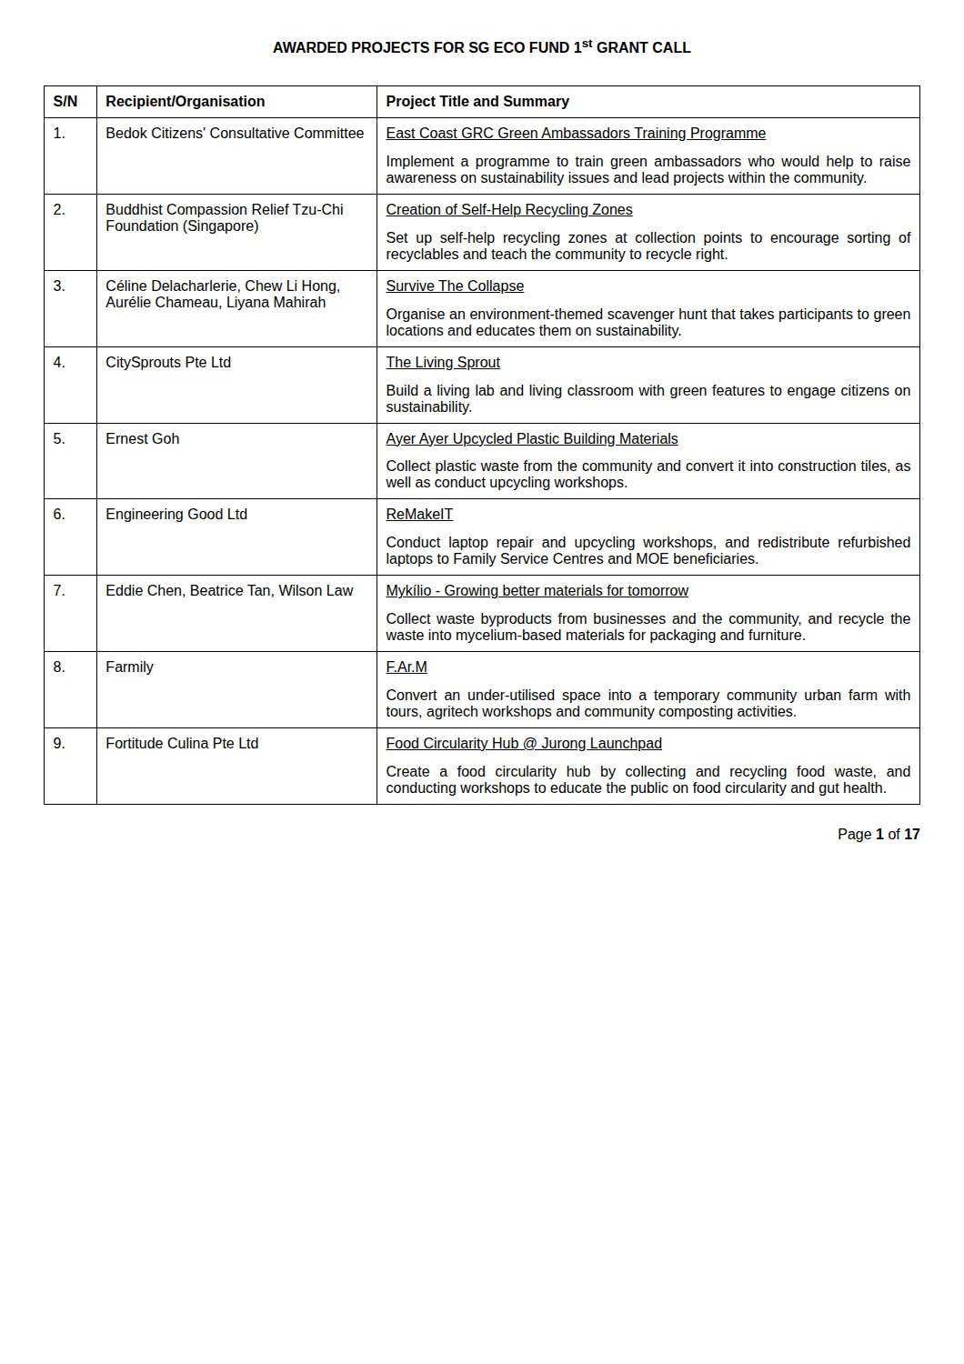AWARDED PROJECTS FOR SG ECO FUND 1st GRANT CALL
| S/N | Recipient/Organisation | Project Title and Summary |
| --- | --- | --- |
| 1. | Bedok Citizens' Consultative Committee | East Coast GRC Green Ambassadors Training Programme Implement a programme to train green ambassadors who would help to raise awareness on sustainability issues and lead projects within the community. |
| 2. | Buddhist Compassion Relief Tzu-Chi Foundation (Singapore) | Creation of Self-Help Recycling Zones Set up self-help recycling zones at collection points to encourage sorting of recyclables and teach the community to recycle right. |
| 3. | Céline Delacharlerie, Chew Li Hong, Aurélie Chameau, Liyana Mahirah | Survive The Collapse Organise an environment-themed scavenger hunt that takes participants to green locations and educates them on sustainability. |
| 4. | CitySprouts Pte Ltd | The Living Sprout Build a living lab and living classroom with green features to engage citizens on sustainability. |
| 5. | Ernest Goh | Ayer Ayer Upcycled Plastic Building Materials Collect plastic waste from the community and convert it into construction tiles, as well as conduct upcycling workshops. |
| 6. | Engineering Good Ltd | ReMakeIT Conduct laptop repair and upcycling workshops, and redistribute refurbished laptops to Family Service Centres and MOE beneficiaries. |
| 7. | Eddie Chen, Beatrice Tan, Wilson Law | Mykílio - Growing better materials for tomorrow Collect waste byproducts from businesses and the community, and recycle the waste into mycelium-based materials for packaging and furniture. |
| 8. | Farmily | F.Ar.M Convert an under-utilised space into a temporary community urban farm with tours, agritech workshops and community composting activities. |
| 9. | Fortitude Culina Pte Ltd | Food Circularity Hub @ Jurong Launchpad Create a food circularity hub by collecting and recycling food waste, and conducting workshops to educate the public on food circularity and gut health. |
Page 1 of 17